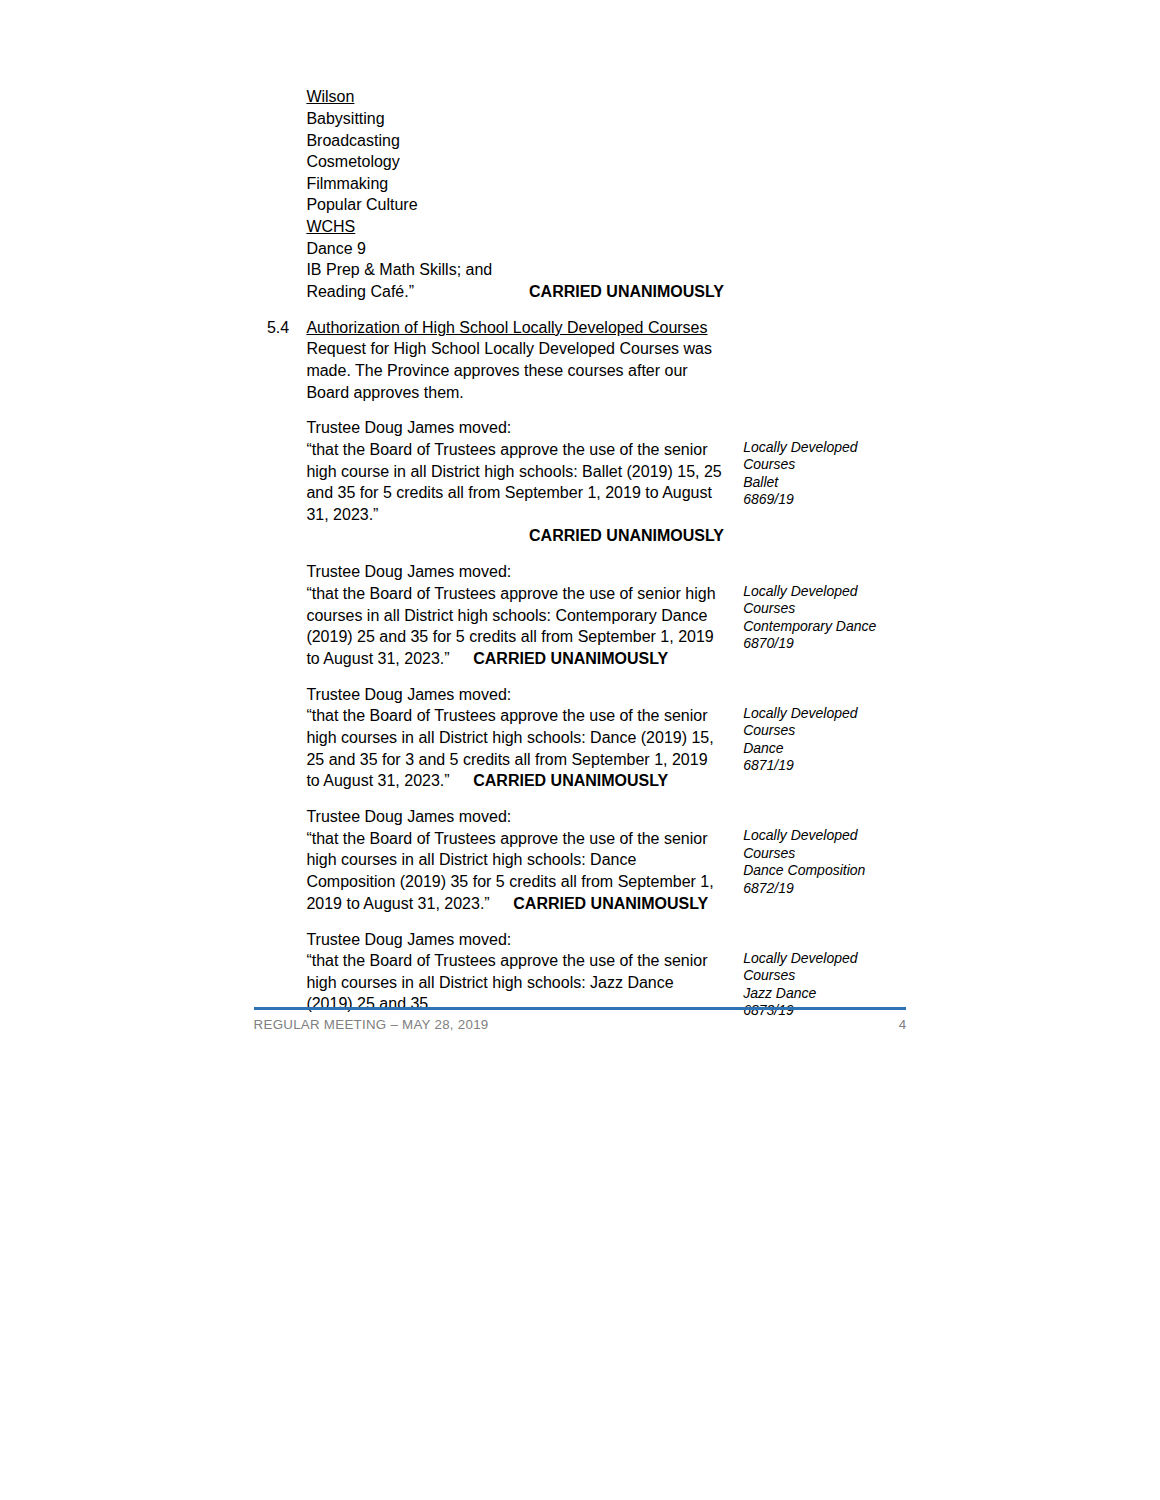Wilson
Babysitting
Broadcasting
Cosmetology
Filmmaking
Popular Culture
WCHS
Dance 9
IB Prep & Math Skills; and
Reading Café.” CARRIED UNANIMOUSLY
5.4
Authorization of High School Locally Developed Courses
Request for High School Locally Developed Courses was made. The Province approves these courses after our Board approves them.
Trustee Doug James moved:
“that the Board of Trustees approve the use of the senior high course in all District high schools: Ballet (2019) 15, 25 and 35 for 5 credits all from September 1, 2019 to August 31, 2023.”
CARRIED UNANIMOUSLY
Locally Developed Courses
Ballet
6869/19
Trustee Doug James moved:
“that the Board of Trustees approve the use of senior high courses in all District high schools: Contemporary Dance (2019) 25 and 35 for 5 credits all from September 1, 2019 to August 31, 2023.” CARRIED UNANIMOUSLY
Locally Developed Courses
Contemporary Dance
6870/19
Trustee Doug James moved:
“that the Board of Trustees approve the use of the senior high courses in all District high schools: Dance (2019) 15, 25 and 35 for 3 and 5 credits all from September 1, 2019 to August 31, 2023.” CARRIED UNANIMOUSLY
Locally Developed Courses
Dance
6871/19
Trustee Doug James moved:
“that the Board of Trustees approve the use of the senior high courses in all District high schools: Dance Composition (2019) 35 for 5 credits all from September 1, 2019 to August 31, 2023.” CARRIED UNANIMOUSLY
Locally Developed Courses
Dance Composition
6872/19
Trustee Doug James moved:
“that the Board of Trustees approve the use of the senior high courses in all District high schools: Jazz Dance (2019) 25 and 35
Locally Developed Courses
Jazz Dance
6873/19
REGULAR MEETING – MAY 28, 2019 4